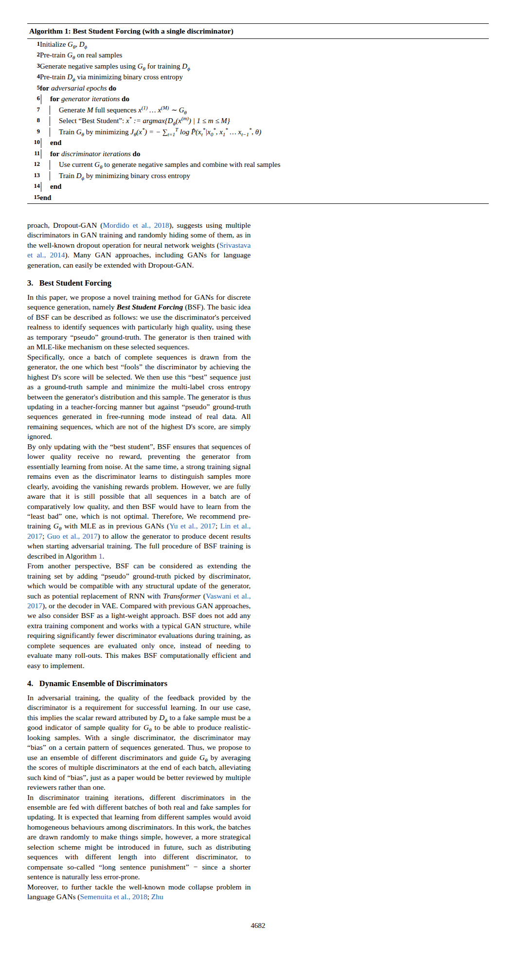Algorithm 1: Best Student Forcing (with a single discriminator)
| 1 | Initialize G θ , D ϕ |
| 2 | Pre-train G θ on real samples |
| 3 | Generate negative samples using G θ for training D ϕ |
| 4 | Pre-train D ϕ via minimizing binary cross entropy |
| 5 | for adversarial epochs do |
| 6 | for generator iterations do |
| 7 | Generate M full sequences x (1) … x (M) ∼ G θ |
| 8 | Select “Best Student”: x * := argmax{D ϕ (x (m) ) / 1 ≤ m ≤ M} |
| 9 | Train G θ by minimizing J θ (x * ) = − ∑ t=1 T log P̂(x t * /x 0 * , x 1 * … x t−1 * , θ) |
| 10 | end |
| 11 | for discriminator iterations do |
| 12 | Use current G θ to generate negative samples and combine with real samples |
| 13 | Train D ϕ by minimizing binary cross entropy |
| 14 | end |
| 15 | end |
proach, Dropout-GAN (Mordido et al., 2018), suggests using multiple discriminators in GAN training and randomly hiding some of them, as in the well-known dropout operation for neural network weights (Srivastava et al., 2014). Many GAN approaches, including GANs for language generation, can easily be extended with Dropout-GAN.
3. Best Student Forcing
In this paper, we propose a novel training method for GANs for discrete sequence generation, namely Best Student Forcing (BSF). The basic idea of BSF can be described as follows: we use the discriminator's perceived realness to identify sequences with particularly high quality, using these as temporary “pseudo” ground-truth. The generator is then trained with an MLE-like mechanism on these selected sequences.
Specifically, once a batch of complete sequences is drawn from the generator, the one which best “fools” the discriminator by achieving the highest D's score will be selected. We then use this “best” sequence just as a ground-truth sample and minimize the multi-label cross entropy between the generator's distribution and this sample. The generator is thus updating in a teacher-forcing manner but against “pseudo” ground-truth sequences generated in free-running mode instead of real data. All remaining sequences, which are not of the highest D's score, are simply ignored.
By only updating with the “best student”, BSF ensures that sequences of lower quality receive no reward, preventing the generator from essentially learning from noise. At the same time, a strong training signal remains even as the discriminator learns to distinguish samples more clearly, avoiding the vanishing rewards problem. However, we are fully aware that it is still possible that all sequences in a batch are of comparatively low quality, and then BSF would have to learn from the “least bad” one, which is not optimal. Therefore, We recommend pre-training Gθ with MLE as in previous GANs (Yu et al., 2017; Lin et al., 2017; Guo et al., 2017) to allow the generator to produce decent results when starting adversarial training. The full procedure of BSF training is described in Algorithm 1.
From another perspective, BSF can be considered as extending the training set by adding “pseudo” ground-truth picked by discriminator, which would be compatible with any structural update of the generator, such as potential replacement of RNN with Transformer (Vaswani et al., 2017), or the decoder in VAE. Compared with previous GAN approaches, we also consider BSF as a light-weight approach. BSF does not add any extra training component and works with a typical GAN structure, while requiring significantly fewer discriminator evaluations during training, as complete sequences are evaluated only once, instead of needing to evaluate many roll-outs. This makes BSF computationally efficient and easy to implement.
4. Dynamic Ensemble of Discriminators
In adversarial training, the quality of the feedback provided by the discriminator is a requirement for successful learning. In our use case, this implies the scalar reward attributed by Dϕ to a fake sample must be a good indicator of sample quality for Gθ to be able to produce realistic-looking samples. With a single discriminator, the discriminator may “bias” on a certain pattern of sequences generated. Thus, we propose to use an ensemble of different discriminators and guide Gθ by averaging the scores of multiple discriminators at the end of each batch, alleviating such kind of “bias”, just as a paper would be better reviewed by multiple reviewers rather than one.
In discriminator training iterations, different discriminators in the ensemble are fed with different batches of both real and fake samples for updating. It is expected that learning from different samples would avoid homogeneous behaviours among discriminators. In this work, the batches are drawn randomly to make things simple, however, a more strategical selection scheme might be introduced in future, such as distributing sequences with different length into different discriminator, to compensate so-called “long sentence punishment” − since a shorter sentence is naturally less error-prone.
Moreover, to further tackle the well-known mode collapse problem in language GANs (Semenuita et al., 2018; Zhu
4682